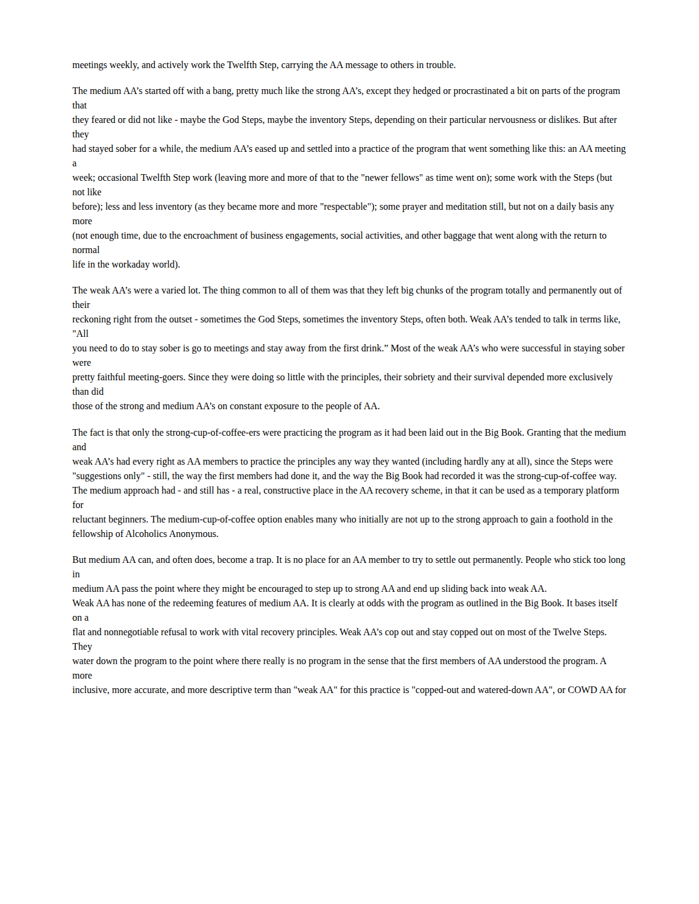meetings weekly, and actively work the Twelfth Step, carrying the AA message to others in trouble.
The medium AA’s started off with a bang, pretty much like the strong AA’s, except they hedged or procrastinated a bit on parts of the program that
they feared or did not like - maybe the God Steps, maybe the inventory Steps, depending on their particular nervousness or dislikes. But after they
had stayed sober for a while, the medium AA’s eased up and settled into a practice of the program that went something like this: an AA meeting a
week; occasional Twelfth Step work (leaving more and more of that to the "newer fellows" as time went on); some work with the Steps (but not like
before); less and less inventory (as they became more and more "respectable"); some prayer and meditation still, but not on a daily basis any more
(not enough time, due to the encroachment of business engagements, social activities, and other baggage that went along with the return to normal
life in the workaday world).
The weak AA’s were a varied lot. The thing common to all of them was that they left big chunks of the program totally and permanently out of their
reckoning right from the outset - sometimes the God Steps, sometimes the inventory Steps, often both. Weak AA’s tended to talk in terms like, "All
you need to do to stay sober is go to meetings and stay away from the first drink.” Most of the weak AA’s who were successful in staying sober were
pretty faithful meeting-goers. Since they were doing so little with the principles, their sobriety and their survival depended more exclusively than did
those of the strong and medium AA’s on constant exposure to the people of AA.
The fact is that only the strong-cup-of-coffee-ers were practicing the program as it had been laid out in the Big Book. Granting that the medium and
weak AA’s had every right as AA members to practice the principles any way they wanted (including hardly any at all), since the Steps were
"suggestions only" - still, the way the first members had done it, and the way the Big Book had recorded it was the strong-cup-of-coffee way.
The medium approach had - and still has - a real, constructive place in the AA recovery scheme, in that it can be used as a temporary platform for
reluctant beginners. The medium-cup-of-coffee option enables many who initially are not up to the strong approach to gain a foothold in the
fellowship of Alcoholics Anonymous.
But medium AA can, and often does, become a trap. It is no place for an AA member to try to settle out permanently. People who stick too long in
medium AA pass the point where they might be encouraged to step up to strong AA and end up sliding back into weak AA.
Weak AA has none of the redeeming features of medium AA. It is clearly at odds with the program as outlined in the Big Book. It bases itself on a
flat and nonnegotiable refusal to work with vital recovery principles. Weak AA’s cop out and stay copped out on most of the Twelve Steps. They
water down the program to the point where there really is no program in the sense that the first members of AA understood the program. A more
inclusive, more accurate, and more descriptive term than "weak AA" for this practice is "copped-out and watered-down AA", or COWD AA for